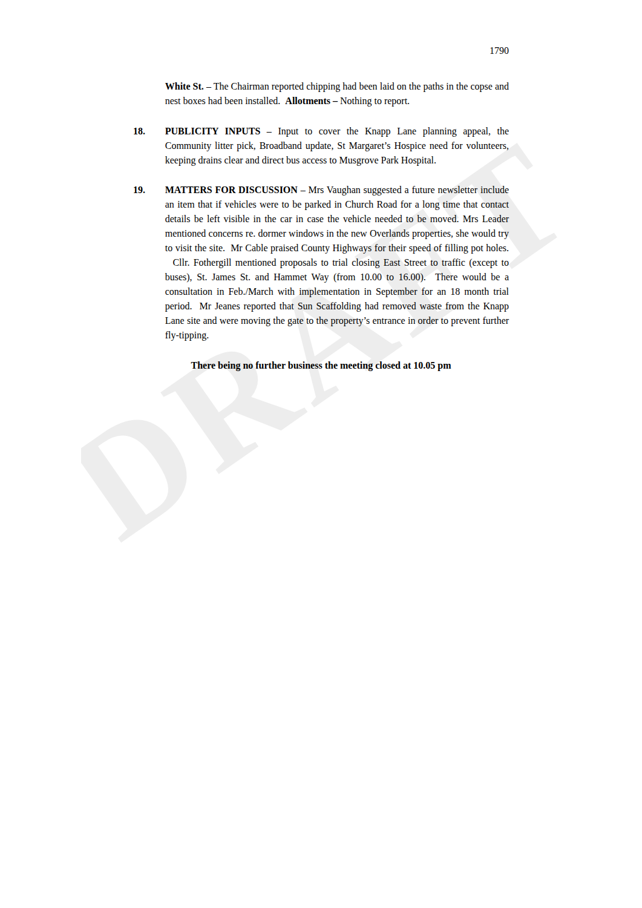DRAFT
1790
White St. – The Chairman reported chipping had been laid on the paths in the copse and nest boxes had been installed. Allotments – Nothing to report.
18.
PUBLICITY INPUTS – Input to cover the Knapp Lane planning appeal, the Community litter pick, Broadband update, St Margaret’s Hospice need for volunteers, keeping drains clear and direct bus access to Musgrove Park Hospital.
19.
MATTERS FOR DISCUSSION – Mrs Vaughan suggested a future newsletter include an item that if vehicles were to be parked in Church Road for a long time that contact details be left visible in the car in case the vehicle needed to be moved. Mrs Leader mentioned concerns re. dormer windows in the new Overlands properties, she would try to visit the site. Mr Cable praised County Highways for their speed of filling pot holes. Cllr. Fothergill mentioned proposals to trial closing East Street to traffic (except to buses), St. James St. and Hammet Way (from 10.00 to 16.00). There would be a consultation in Feb./March with implementation in September for an 18 month trial period. Mr Jeanes reported that Sun Scaffolding had removed waste from the Knapp Lane site and were moving the gate to the property’s entrance in order to prevent further fly-tipping.
There being no further business the meeting closed at 10.05 pm